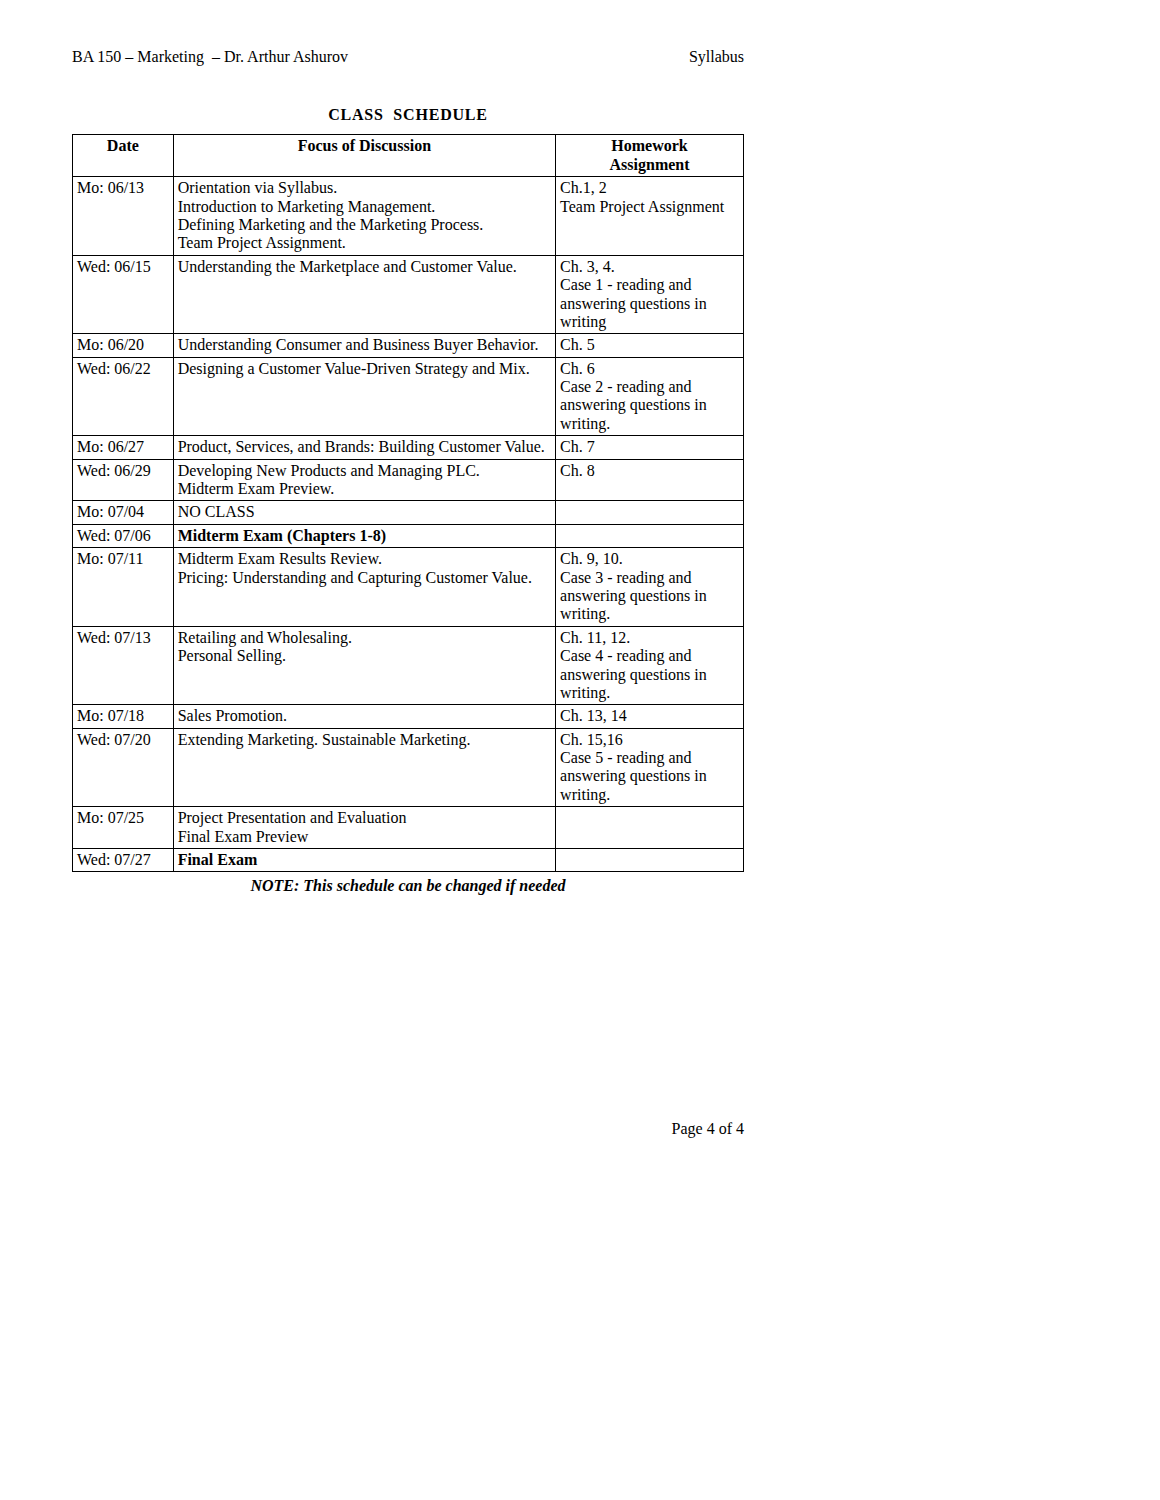BA 150 – Marketing – Dr. Arthur Ashurov
Syllabus
CLASS SCHEDULE
| Date | Focus of Discussion | Homework Assignment |
| --- | --- | --- |
| Mo: 06/13 | Orientation via Syllabus. Introduction to Marketing Management. Defining Marketing and the Marketing Process. Team Project Assignment. | Ch.1, 2 Team Project Assignment |
| Wed: 06/15 | Understanding the Marketplace and Customer Value. | Ch. 3, 4. Case 1 - reading and answering questions in writing |
| Mo: 06/20 | Understanding Consumer and Business Buyer Behavior. | Ch. 5 |
| Wed: 06/22 | Designing a Customer Value-Driven Strategy and Mix. | Ch. 6 Case 2 - reading and answering questions in writing. |
| Mo: 06/27 | Product, Services, and Brands: Building Customer Value. | Ch. 7 |
| Wed: 06/29 | Developing New Products and Managing PLC. Midterm Exam Preview. | Ch. 8 |
| Mo: 07/04 | NO CLASS | |
| Wed: 07/06 | Midterm Exam (Chapters 1-8) | |
| Mo: 07/11 | Midterm Exam Results Review. Pricing: Understanding and Capturing Customer Value. | Ch. 9, 10. Case 3 - reading and answering questions in writing. |
| Wed: 07/13 | Retailing and Wholesaling. Personal Selling. | Ch. 11, 12. Case 4 - reading and answering questions in writing. |
| Mo: 07/18 | Sales Promotion. | Ch. 13, 14 |
| Wed: 07/20 | Extending Marketing. Sustainable Marketing. | Ch. 15,16 Case 5 - reading and answering questions in writing. |
| Mo: 07/25 | Project Presentation and Evaluation Final Exam Preview | |
| Wed: 07/27 | Final Exam | |
NOTE: This schedule can be changed if needed
Page 4 of 4